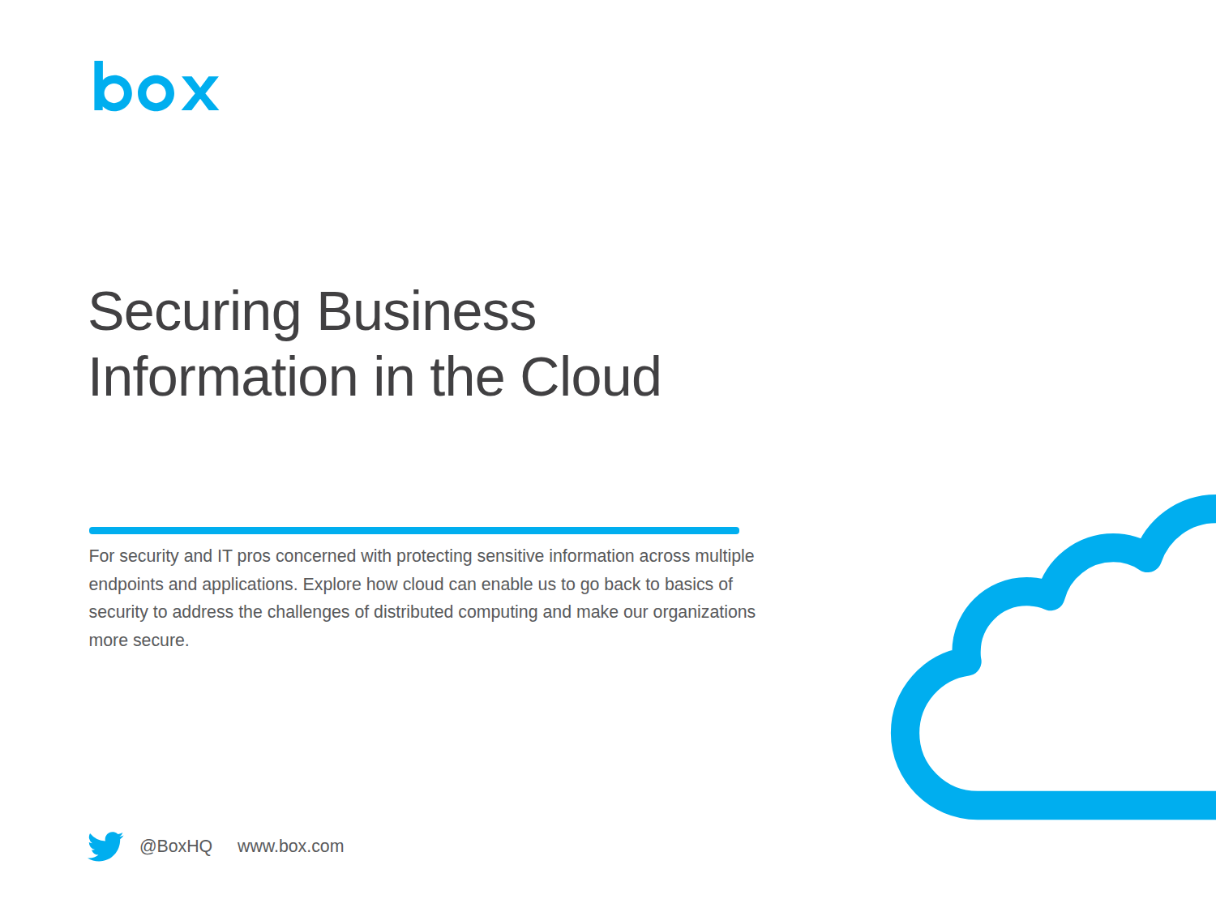box
Securing Business
Information in the Cloud
For security and IT pros concerned with protecting sensitive information across multiple endpoints and applications. Explore how cloud can enable us to go back to basics of security to address the challenges of distributed computing and make our organizations more secure.
Twitter @BoxHQ www.box.com